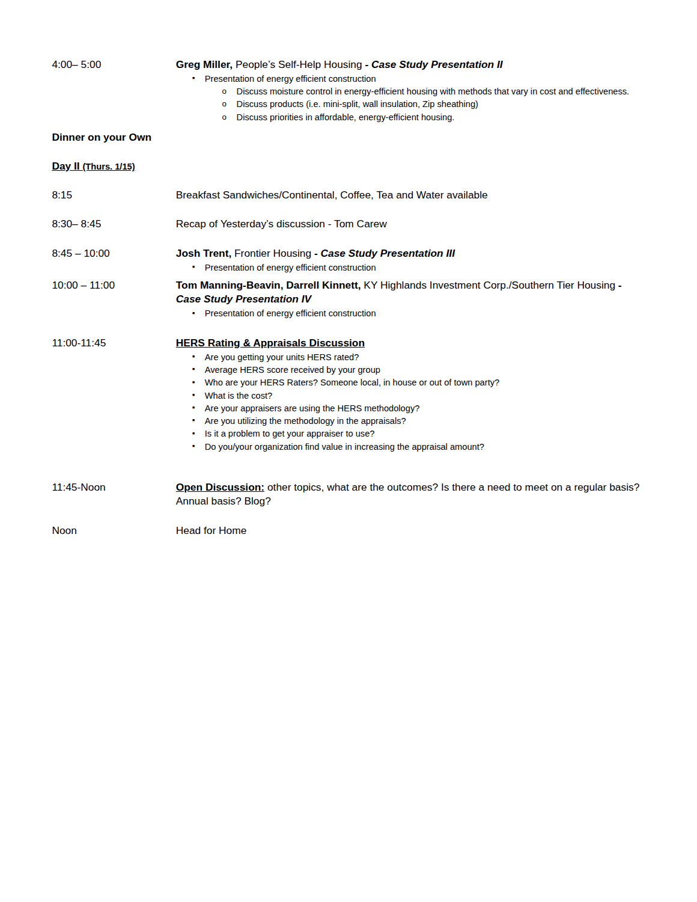4:00– 5:00
Greg Miller, People’s Self-Help Housing - Case Study Presentation II
Presentation of energy efficient construction
Discuss moisture control in energy-efficient housing with methods that vary in cost and effectiveness.
Discuss products (i.e. mini-split, wall insulation, Zip sheathing)
Discuss priorities in affordable, energy-efficient housing.
Dinner on your Own
Day II (Thurs. 1/15)
8:15
Breakfast Sandwiches/Continental, Coffee, Tea and Water available
8:30– 8:45
Recap of Yesterday’s discussion - Tom Carew
8:45 – 10:00
Josh Trent, Frontier Housing - Case Study Presentation III
Presentation of energy efficient construction
10:00 – 11:00
Tom Manning-Beavin, Darrell Kinnett, KY Highlands Investment Corp./Southern Tier Housing - Case Study Presentation IV
Presentation of energy efficient construction
11:00-11:45
HERS Rating & Appraisals Discussion
Are you getting your units HERS rated?
Average HERS score received by your group
Who are your HERS Raters? Someone local, in house or out of town party?
What is the cost?
Are your appraisers are using the HERS methodology?
Are you utilizing the methodology in the appraisals?
Is it a problem to get your appraiser to use?
Do you/your organization find value in increasing the appraisal amount?
11:45-Noon
Open Discussion: other topics, what are the outcomes? Is there a need to meet on a regular basis? Annual basis? Blog?
Noon
Head for Home